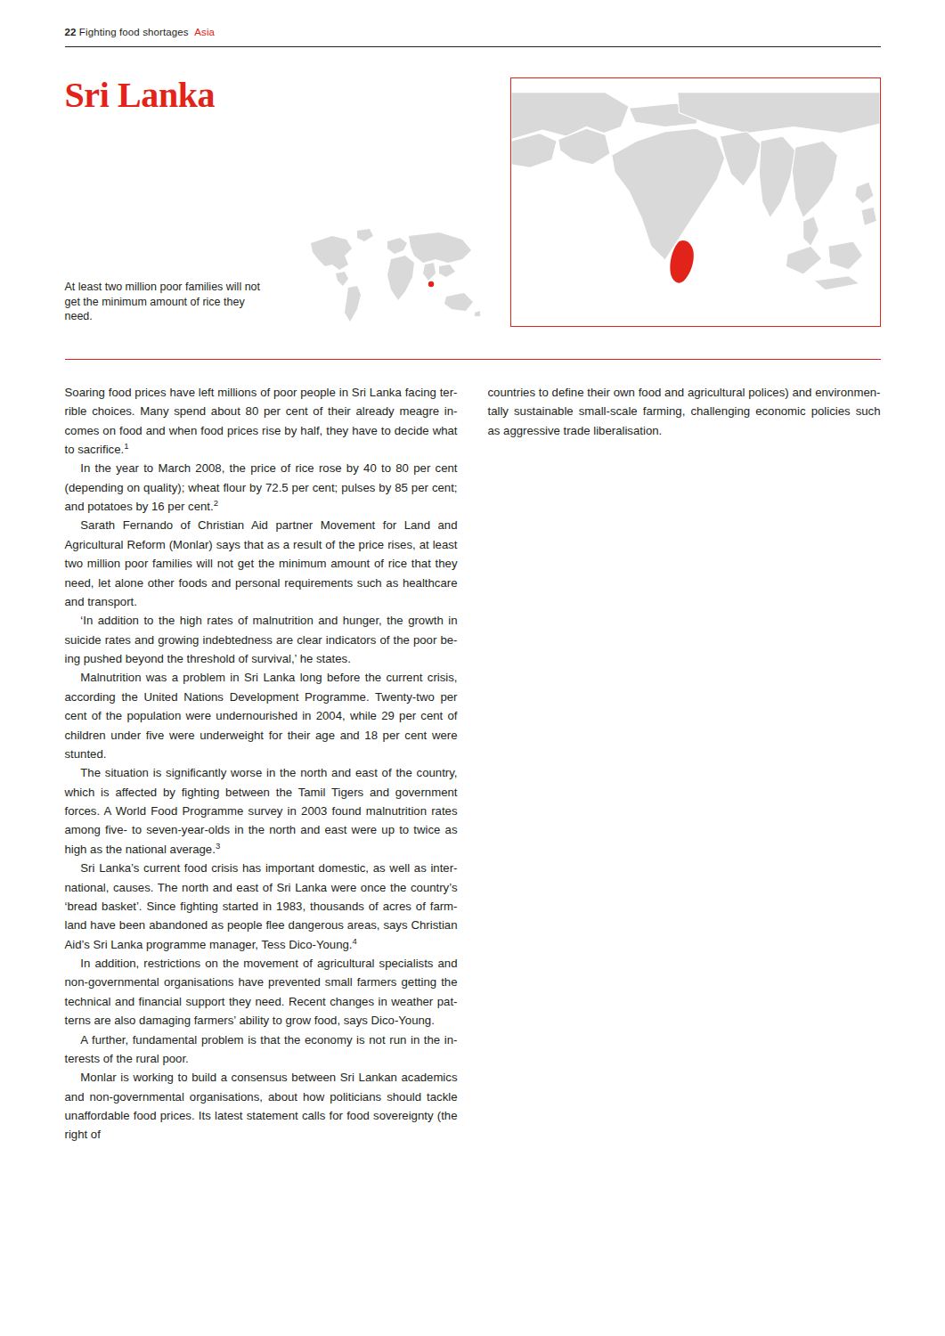22 Fighting food shortages Asia
Sri Lanka
At least two million poor families will not get the minimum amount of rice they need.
Soaring food prices have left millions of poor people in Sri Lanka facing terrible choices. Many spend about 80 per cent of their already meagre incomes on food and when food prices rise by half, they have to decide what to sacrifice.1
In the year to March 2008, the price of rice rose by 40 to 80 per cent (depending on quality); wheat flour by 72.5 per cent; pulses by 85 per cent; and potatoes by 16 per cent.2
Sarath Fernando of Christian Aid partner Movement for Land and Agricultural Reform (Monlar) says that as a result of the price rises, at least two million poor families will not get the minimum amount of rice that they need, let alone other foods and personal requirements such as healthcare and transport.
‘In addition to the high rates of malnutrition and hunger, the growth in suicide rates and growing indebtedness are clear indicators of the poor being pushed beyond the threshold of survival,’ he states.
Malnutrition was a problem in Sri Lanka long before the current crisis, according the United Nations Development Programme. Twenty-two per cent of the population were undernourished in 2004, while 29 per cent of children under five were underweight for their age and 18 per cent were stunted.
The situation is significantly worse in the north and east of the country, which is affected by fighting between the Tamil Tigers and government forces. A World Food Programme survey in 2003 found malnutrition rates among five- to seven-year-olds in the north and east were up to twice as high as the national average.3
Sri Lanka’s current food crisis has important domestic, as well as international, causes. The north and east of Sri Lanka were once the country’s ‘bread basket’. Since fighting started in 1983, thousands of acres of farmland have been abandoned as people flee dangerous areas, says Christian Aid’s Sri Lanka programme manager, Tess Dico-Young.4
In addition, restrictions on the movement of agricultural specialists and non-governmental organisations have prevented small farmers getting the technical and financial support they need. Recent changes in weather patterns are also damaging farmers’ ability to grow food, says Dico-Young.
A further, fundamental problem is that the economy is not run in the interests of the rural poor.
Monlar is working to build a consensus between Sri Lankan academics and non-governmental organisations, about how politicians should tackle unaffordable food prices. Its latest statement calls for food sovereignty (the right of
countries to define their own food and agricultural polices) and environmentally sustainable small-scale farming, challenging economic policies such as aggressive trade liberalisation.